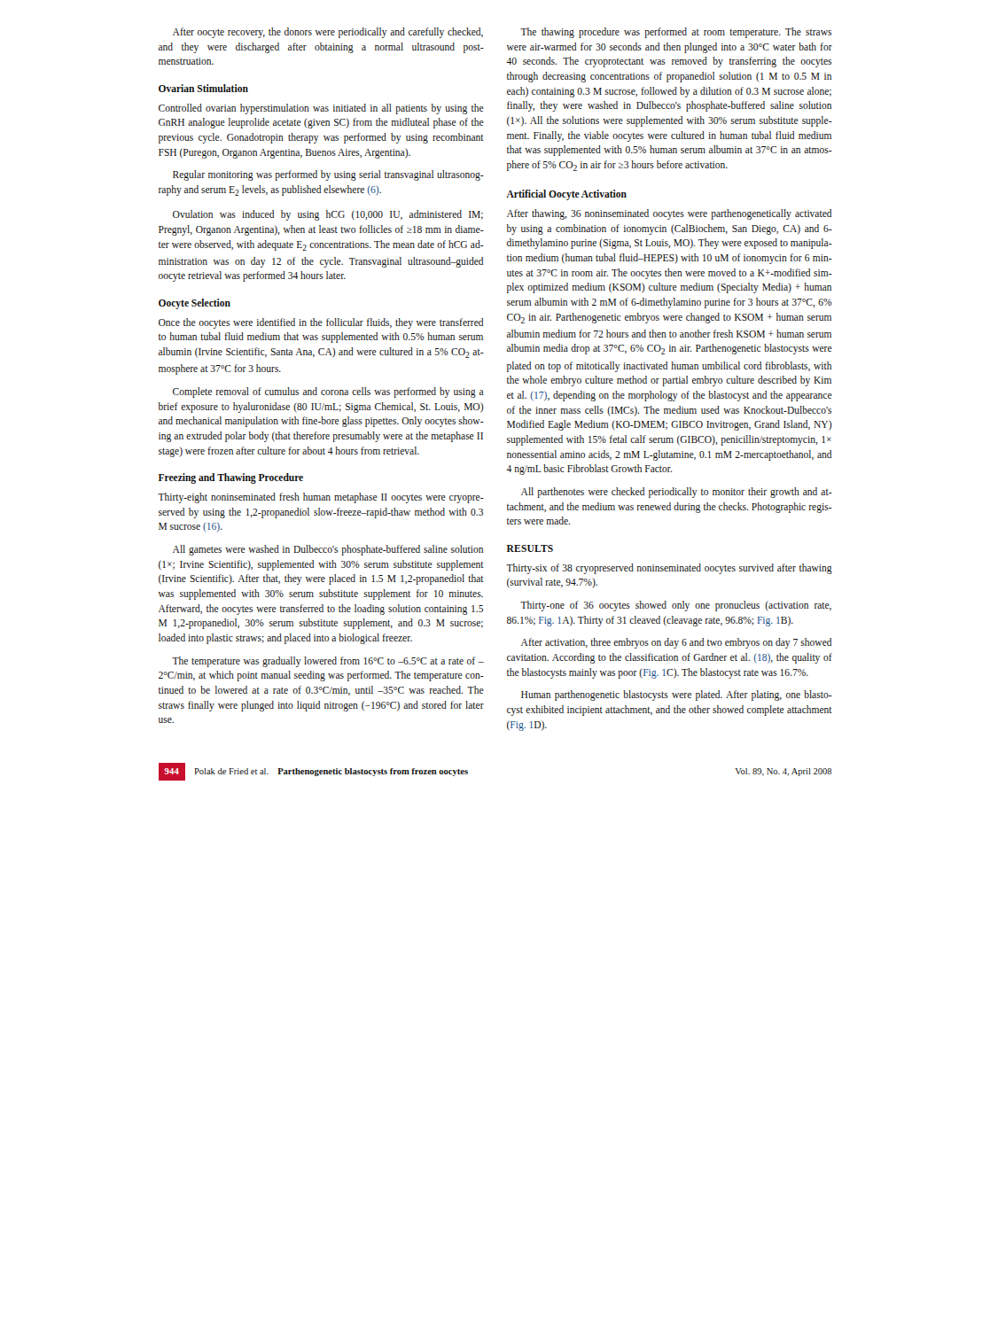After oocyte recovery, the donors were periodically and carefully checked, and they were discharged after obtaining a normal ultrasound post-menstruation.
Ovarian Stimulation
Controlled ovarian hyperstimulation was initiated in all patients by using the GnRH analogue leuprolide acetate (given SC) from the midluteal phase of the previous cycle. Gonadotropin therapy was performed by using recombinant FSH (Puregon, Organon Argentina, Buenos Aires, Argentina).
Regular monitoring was performed by using serial transvaginal ultrasonography and serum E2 levels, as published elsewhere (6).
Ovulation was induced by using hCG (10,000 IU, administered IM; Pregnyl, Organon Argentina), when at least two follicles of ≥18 mm in diameter were observed, with adequate E2 concentrations. The mean date of hCG administration was on day 12 of the cycle. Transvaginal ultrasound–guided oocyte retrieval was performed 34 hours later.
Oocyte Selection
Once the oocytes were identified in the follicular fluids, they were transferred to human tubal fluid medium that was supplemented with 0.5% human serum albumin (Irvine Scientific, Santa Ana, CA) and were cultured in a 5% CO2 atmosphere at 37°C for 3 hours.
Complete removal of cumulus and corona cells was performed by using a brief exposure to hyaluronidase (80 IU/mL; Sigma Chemical, St. Louis, MO) and mechanical manipulation with fine-bore glass pipettes. Only oocytes showing an extruded polar body (that therefore presumably were at the metaphase II stage) were frozen after culture for about 4 hours from retrieval.
Freezing and Thawing Procedure
Thirty-eight noninseminated fresh human metaphase II oocytes were cryopreserved by using the 1,2-propanediol slow-freeze–rapid-thaw method with 0.3 M sucrose (16).
All gametes were washed in Dulbecco's phosphate-buffered saline solution (1×; Irvine Scientific), supplemented with 30% serum substitute supplement (Irvine Scientific). After that, they were placed in 1.5 M 1,2-propanediol that was supplemented with 30% serum substitute supplement for 10 minutes. Afterward, the oocytes were transferred to the loading solution containing 1.5 M 1,2-propanediol, 30% serum substitute supplement, and 0.3 M sucrose; loaded into plastic straws; and placed into a biological freezer.
The temperature was gradually lowered from 16°C to –6.5°C at a rate of –2°C/min, at which point manual seeding was performed. The temperature continued to be lowered at a rate of 0.3°C/min, until –35°C was reached. The straws finally were plunged into liquid nitrogen (−196°C) and stored for later use.
The thawing procedure was performed at room temperature. The straws were air-warmed for 30 seconds and then plunged into a 30°C water bath for 40 seconds. The cryoprotectant was removed by transferring the oocytes through decreasing concentrations of propanediol solution (1 M to 0.5 M in each) containing 0.3 M sucrose, followed by a dilution of 0.3 M sucrose alone; finally, they were washed in Dulbecco's phosphate-buffered saline solution (1×). All the solutions were supplemented with 30% serum substitute supplement. Finally, the viable oocytes were cultured in human tubal fluid medium that was supplemented with 0.5% human serum albumin at 37°C in an atmosphere of 5% CO2 in air for ≥3 hours before activation.
Artificial Oocyte Activation
After thawing, 36 noninseminated oocytes were parthenogenetically activated by using a combination of ionomycin (CalBiochem, San Diego, CA) and 6-dimethylamino purine (Sigma, St Louis, MO). They were exposed to manipulation medium (human tubal fluid–HEPES) with 10 uM of ionomycin for 6 minutes at 37°C in room air. The oocytes then were moved to a K+-modified simplex optimized medium (KSOM) culture medium (Specialty Media) + human serum albumin with 2 mM of 6-dimethylamino purine for 3 hours at 37°C, 6% CO2 in air. Parthenogenetic embryos were changed to KSOM + human serum albumin medium for 72 hours and then to another fresh KSOM + human serum albumin media drop at 37°C, 6% CO2 in air. Parthenogenetic blastocysts were plated on top of mitotically inactivated human umbilical cord fibroblasts, with the whole embryo culture method or partial embryo culture described by Kim et al. (17), depending on the morphology of the blastocyst and the appearance of the inner mass cells (IMCs). The medium used was Knockout-Dulbecco's Modified Eagle Medium (KO-DMEM; GIBCO Invitrogen, Grand Island, NY) supplemented with 15% fetal calf serum (GIBCO), penicillin/streptomycin, 1× nonessential amino acids, 2 mM L-glutamine, 0.1 mM 2-mercaptoethanol, and 4 ng/mL basic Fibroblast Growth Factor.
All parthenotes were checked periodically to monitor their growth and attachment, and the medium was renewed during the checks. Photographic registers were made.
Results
Thirty-six of 38 cryopreserved noninseminated oocytes survived after thawing (survival rate, 94.7%).
Thirty-one of 36 oocytes showed only one pronucleus (activation rate, 86.1%; Fig. 1 A). Thirty of 31 cleaved (cleavage rate, 96.8%; Fig. 1 B).
After activation, three embryos on day 6 and two embryos on day 7 showed cavitation. According to the classification of Gardner et al. (18), the quality of the blastocysts mainly was poor (Fig. 1 C). The blastocyst rate was 16.7%.
Human parthenogenetic blastocysts were plated. After plating, one blastocyst exhibited incipient attachment, and the other showed complete attachment (Fig. 1 D).
944 Polak de Fried et al. Parthenogenetic blastocysts from frozen oocytes Vol. 89, No. 4, April 2008